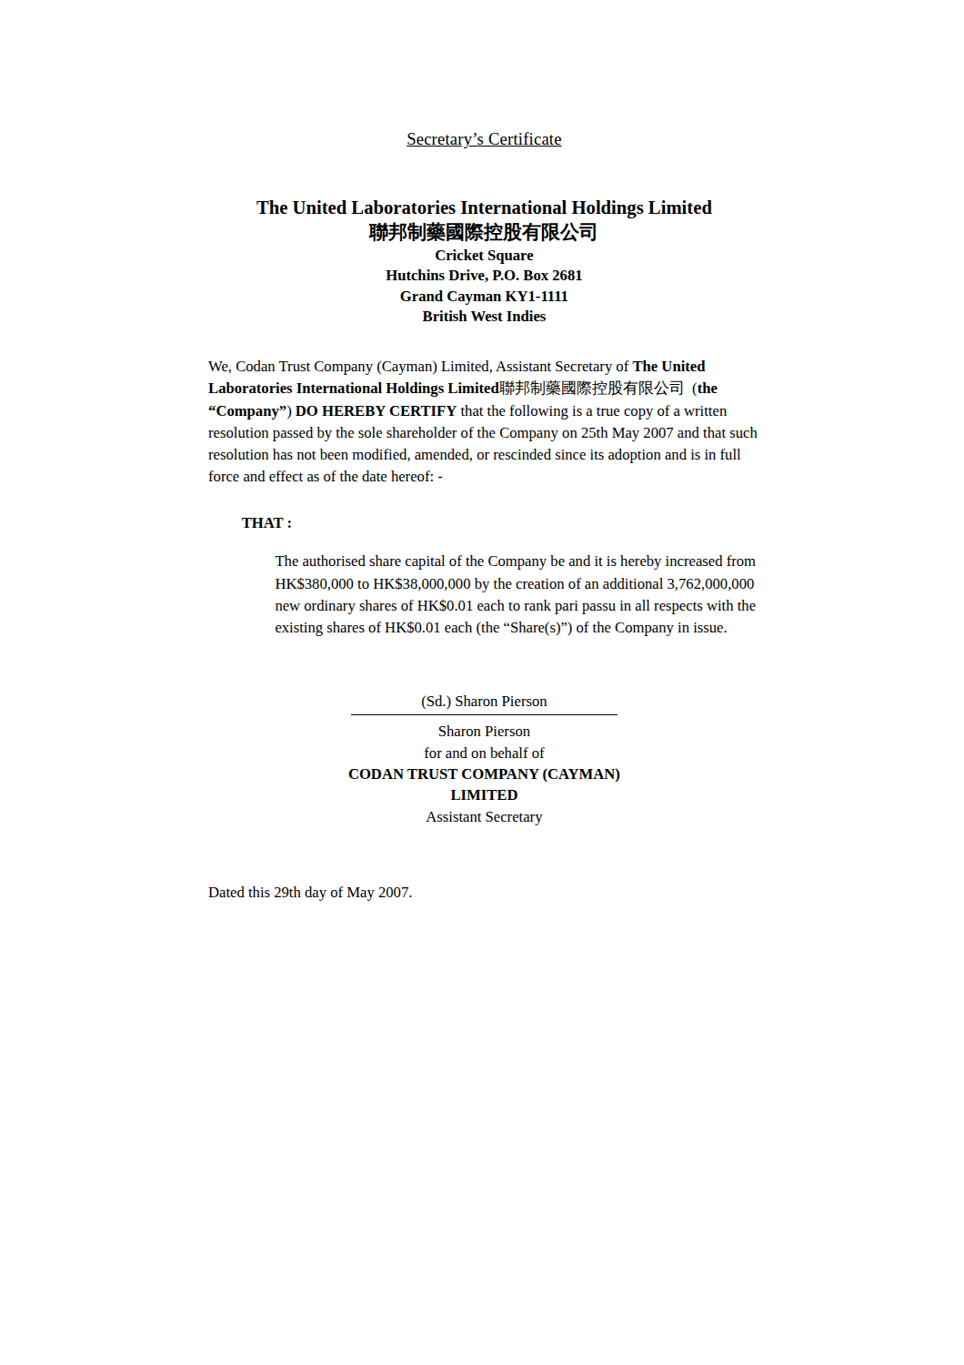Secretary’s Certificate
The United Laboratories International Holdings Limited
聯邦制藥國際控股有限公司
Cricket Square
Hutchins Drive, P.O. Box 2681
Grand Cayman KY1-1111
British West Indies
We, Codan Trust Company (Cayman) Limited, Assistant Secretary of The United Laboratories International Holdings Limited聯邦制藥國際控股有限公司 (the “Company”) DO HEREBY CERTIFY that the following is a true copy of a written resolution passed by the sole shareholder of the Company on 25th May 2007 and that such resolution has not been modified, amended, or rescinded since its adoption and is in full force and effect as of the date hereof: -
THAT :
The authorised share capital of the Company be and it is hereby increased from HK$380,000 to HK$38,000,000 by the creation of an additional 3,762,000,000 new ordinary shares of HK$0.01 each to rank pari passu in all respects with the existing shares of HK$0.01 each (the “Share(s)”) of the Company in issue.
(Sd.) Sharon Pierson
Sharon Pierson
for and on behalf of
CODAN TRUST COMPANY (CAYMAN) LIMITED
Assistant Secretary
Dated this 29th day of May 2007.